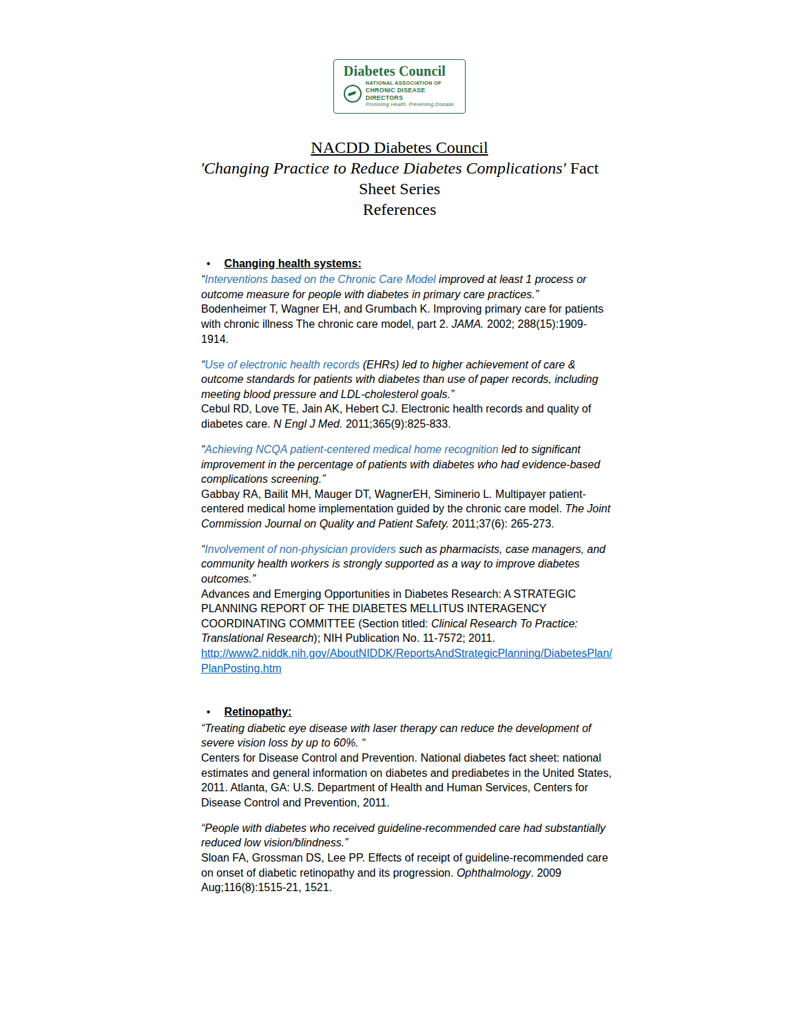Diabetes Council
National Association of
Chronic Disease
Directors
Promoting Health. Preventing Disease.
NACDD Diabetes Council
'Changing Practice to Reduce Diabetes Complications' Fact Sheet Series
References
Changing health systems:
“Interventions based on the Chronic Care Model improved at least 1 process or outcome measure for people with diabetes in primary care practices.”
Bodenheimer T, Wagner EH, and Grumbach K. Improving primary care for patients with chronic illness The chronic care model, part 2. JAMA. 2002; 288(15):1909-1914.
“Use of electronic health records (EHRs) led to higher achievement of care & outcome standards for patients with diabetes than use of paper records, including meeting blood pressure and LDL-cholesterol goals.”
Cebul RD, Love TE, Jain AK, Hebert CJ. Electronic health records and quality of diabetes care. N Engl J Med. 2011;365(9):825-833.
“Achieving NCQA patient-centered medical home recognition led to significant improvement in the percentage of patients with diabetes who had evidence-based complications screening.”
Gabbay RA, Bailit MH, Mauger DT, WagnerEH, Siminerio L. Multipayer patient-centered medical home implementation guided by the chronic care model. The Joint Commission Journal on Quality and Patient Safety. 2011;37(6): 265-273.
“Involvement of non-physician providers such as pharmacists, case managers, and community health workers is strongly supported as a way to improve diabetes outcomes.”
Advances and Emerging Opportunities in Diabetes Research: A STRATEGIC PLANNING REPORT OF THE DIABETES MELLITUS INTERAGENCY COORDINATING COMMITTEE (Section titled: Clinical Research To Practice: Translational Research); NIH Publication No. 11-7572; 2011.
http://www2.niddk.nih.gov/AboutNIDDK/ReportsAndStrategicPlanning/DiabetesPlan/PlanPosting.htm
Retinopathy:
“Treating diabetic eye disease with laser therapy can reduce the development of severe vision loss by up to 60%. “
Centers for Disease Control and Prevention. National diabetes fact sheet: national estimates and general information on diabetes and prediabetes in the United States, 2011. Atlanta, GA: U.S. Department of Health and Human Services, Centers for Disease Control and Prevention, 2011.
“People with diabetes who received guideline-recommended care had substantially reduced low vision/blindness.”
Sloan FA, Grossman DS, Lee PP. Effects of receipt of guideline-recommended care on onset of diabetic retinopathy and its progression. Ophthalmology. 2009 Aug;116(8):1515-21, 1521.